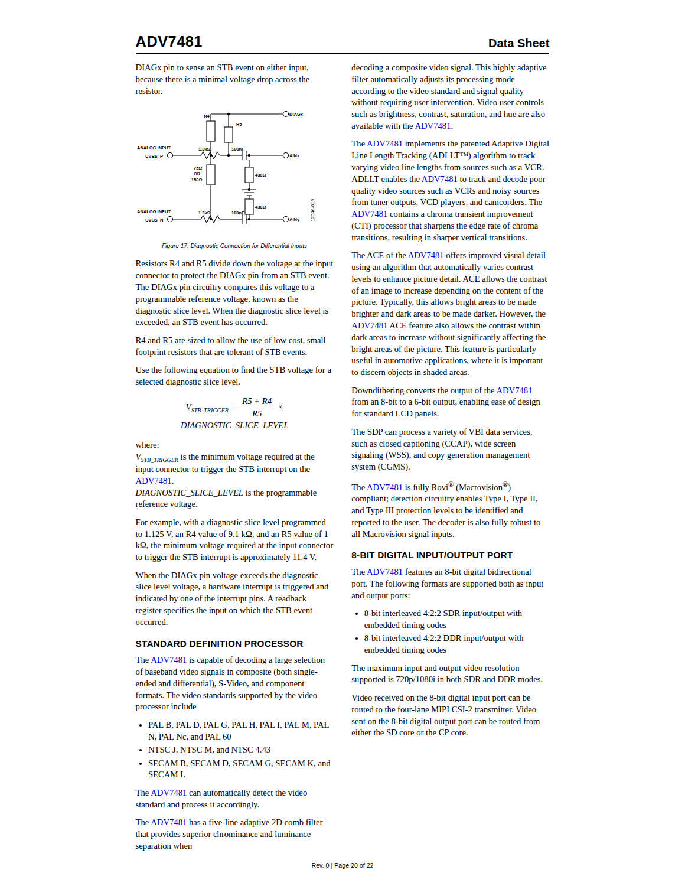ADV7481
Data Sheet
DIAGx pin to sense an STB event on either input, because there is a minimal voltage drop across the resistor.
R4 R5 DIAGx AINx AINy ANALOG INPUT CVBS_P ANALOG INPUT CVBS_N 1.3kΩ 1.3kΩ 100nF 100nF 430Ω 430Ω 75Ω OR 150Ω 12046-016
Figure 17. Diagnostic Connection for Differential Inputs
Resistors R4 and R5 divide down the voltage at the input connector to protect the DIAGx pin from an STB event. The DIAGx pin circuitry compares this voltage to a programmable reference voltage, known as the diagnostic slice level. When the diagnostic slice level is exceeded, an STB event has occurred.
R4 and R5 are sized to allow the use of low cost, small footprint resistors that are tolerant of STB events.
Use the following equation to find the STB voltage for a selected diagnostic slice level.
VSTB_TRIGGER = R5 + R4 R5 × DIAGNOSTIC_SLICE_LEVEL
where:
VSTB_TRIGGER is the minimum voltage required at the input connector to trigger the STB interrupt on the ADV7481.
DIAGNOSTIC_SLICE_LEVEL is the programmable reference voltage.
For example, with a diagnostic slice level programmed to 1.125 V, an R4 value of 9.1 kΩ, and an R5 value of 1 kΩ, the minimum voltage required at the input connector to trigger the STB interrupt is approximately 11.4 V.
When the DIAGx pin voltage exceeds the diagnostic slice level voltage, a hardware interrupt is triggered and indicated by one of the interrupt pins. A readback register specifies the input on which the STB event occurred.
STANDARD DEFINITION PROCESSOR
The ADV7481 is capable of decoding a large selection of baseband video signals in composite (both single-ended and differential), S-Video, and component formats. The video standards supported by the video processor include
PAL B, PAL D, PAL G, PAL H, PAL I, PAL M, PAL N, PAL Nc, and PAL 60
NTSC J, NTSC M, and NTSC 4.43
SECAM B, SECAM D, SECAM G, SECAM K, and SECAM L
The ADV7481 can automatically detect the video standard and process it accordingly.
The ADV7481 has a five-line adaptive 2D comb filter that provides superior chrominance and luminance separation when
decoding a composite video signal. This highly adaptive filter automatically adjusts its processing mode according to the video standard and signal quality without requiring user intervention. Video user controls such as brightness, contrast, saturation, and hue are also available with the ADV7481.
The ADV7481 implements the patented Adaptive Digital Line Length Tracking (ADLLT™) algorithm to track varying video line lengths from sources such as a VCR. ADLLT enables the ADV7481 to track and decode poor quality video sources such as VCRs and noisy sources from tuner outputs, VCD players, and camcorders. The ADV7481 contains a chroma transient improvement (CTI) processor that sharpens the edge rate of chroma transitions, resulting in sharper vertical transitions.
The ACE of the ADV7481 offers improved visual detail using an algorithm that automatically varies contrast levels to enhance picture detail. ACE allows the contrast of an image to increase depending on the content of the picture. Typically, this allows bright areas to be made brighter and dark areas to be made darker. However, the ADV7481 ACE feature also allows the contrast within dark areas to increase without significantly affecting the bright areas of the picture. This feature is particularly useful in automotive applications, where it is important to discern objects in shaded areas.
Downdithering converts the output of the ADV7481 from an 8-bit to a 6-bit output, enabling ease of design for standard LCD panels.
The SDP can process a variety of VBI data services, such as closed captioning (CCAP), wide screen signaling (WSS), and copy generation management system (CGMS).
The ADV7481 is fully Rovi® (Macrovision®) compliant; detection circuitry enables Type I, Type II, and Type III protection levels to be identified and reported to the user. The decoder is also fully robust to all Macrovision signal inputs.
8-BIT DIGITAL INPUT/OUTPUT PORT
The ADV7481 features an 8-bit digital bidirectional port. The following formats are supported both as input and output ports:
8-bit interleaved 4:2:2 SDR input/output with embedded timing codes
8-bit interleaved 4:2:2 DDR input/output with embedded timing codes
The maximum input and output video resolution supported is 720p/1080i in both SDR and DDR modes.
Video received on the 8-bit digital input port can be routed to the four-lane MIPI CSI-2 transmitter. Video sent on the 8-bit digital output port can be routed from either the SD core or the CP core.
Rev. 0 | Page 20 of 22